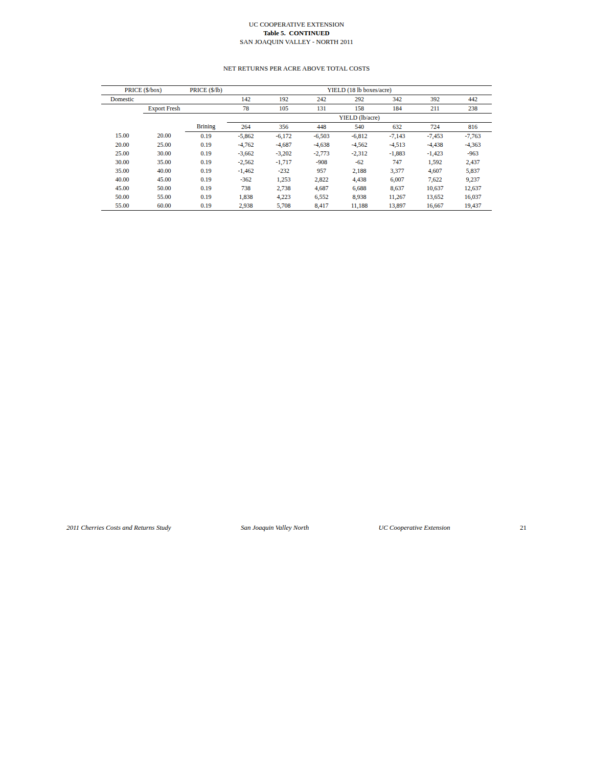UC COOPERATIVE EXTENSION
Table 5. CONTINUED
SAN JOAQUIN VALLEY - NORTH 2011
NET RETURNS PER ACRE ABOVE TOTAL COSTS
| PRICE ($/box) | PRICE ($/lb) | YIELD (18 lb boxes/acre) |
| Domestic | | | 142 | 192 | 242 | 292 | 342 | 392 | 442 |
| | Export Fresh | | 78 | 105 | 131 | 158 | 184 | 211 | 238 |
| | | | YIELD (lb/acre) |
| | | Brining | 264 | 356 | 448 | 540 | 632 | 724 | 816 |
| 15.00 | 20.00 | 0.19 | -5,862 | -6,172 | -6,503 | -6,812 | -7,143 | -7,453 | -7,763 |
| 20.00 | 25.00 | 0.19 | -4,762 | -4,687 | -4,638 | -4,562 | -4,513 | -4,438 | -4,363 |
| 25.00 | 30.00 | 0.19 | -3,662 | -3,202 | -2,773 | -2,312 | -1,883 | -1,423 | -963 |
| 30.00 | 35.00 | 0.19 | -2,562 | -1,717 | -908 | -62 | 747 | 1,592 | 2,437 |
| 35.00 | 40.00 | 0.19 | -1,462 | -232 | 957 | 2,188 | 3,377 | 4,607 | 5,837 |
| 40.00 | 45.00 | 0.19 | -362 | 1,253 | 2,822 | 4,438 | 6,007 | 7,622 | 9,237 |
| 45.00 | 50.00 | 0.19 | 738 | 2,738 | 4,687 | 6,688 | 8,637 | 10,637 | 12,637 |
| 50.00 | 55.00 | 0.19 | 1,838 | 4,223 | 6,552 | 8,938 | 11,267 | 13,652 | 16,037 |
| 55.00 | 60.00 | 0.19 | 2,938 | 5,708 | 8,417 | 11,188 | 13,897 | 16,667 | 19,437 |
2011 Cherries Costs and Returns Study San Joaquin Valley North UC Cooperative Extension 21